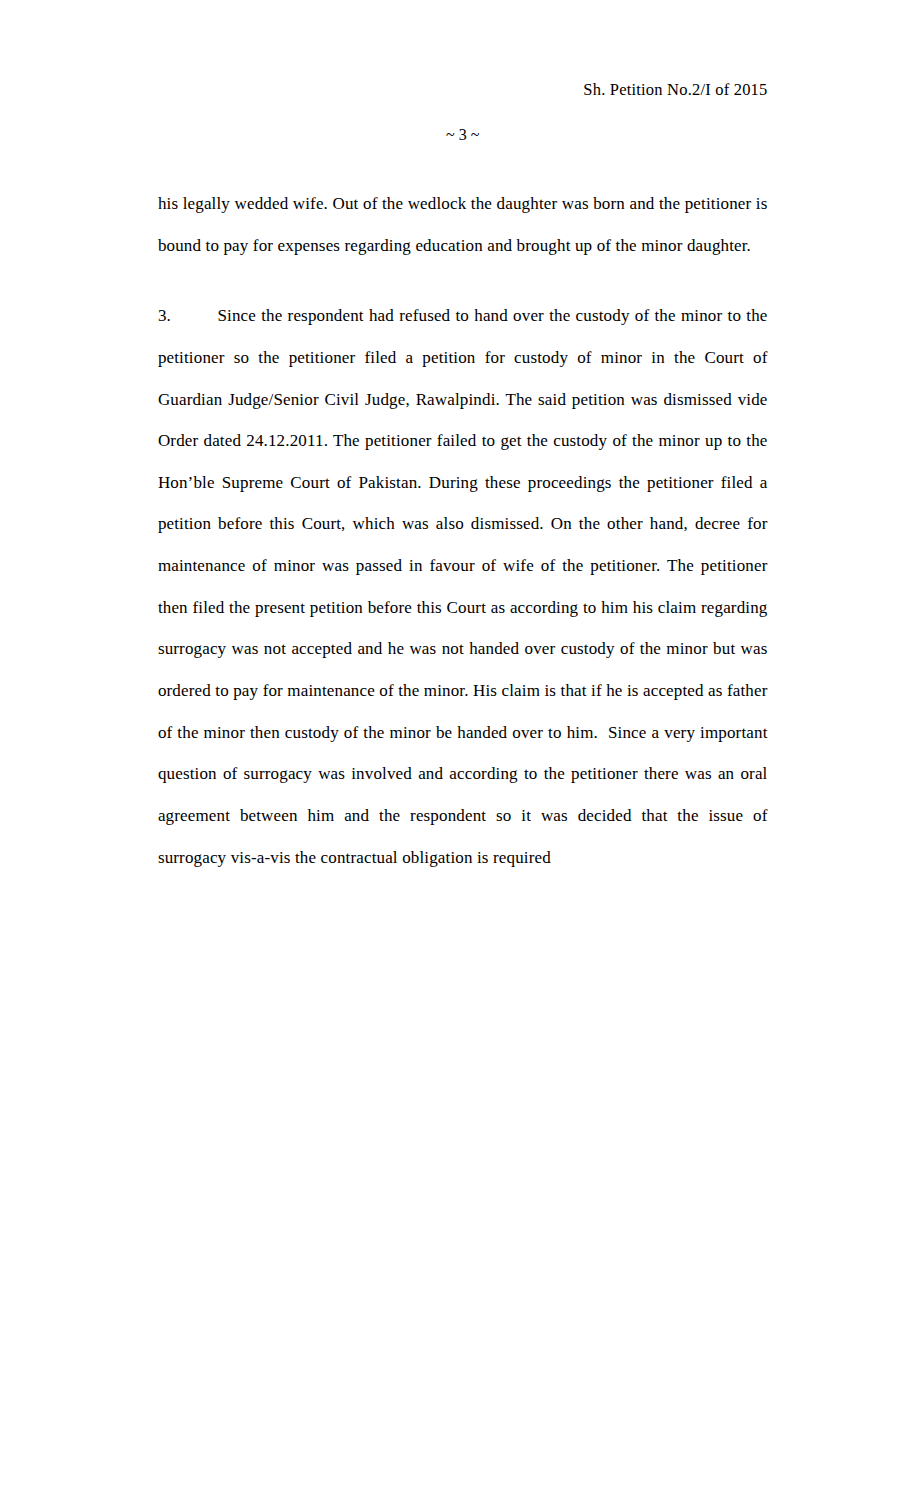Sh. Petition No.2/I of 2015
~ 3 ~
his legally wedded wife. Out of the wedlock the daughter was born and the petitioner is bound to pay for expenses regarding education and brought up of the minor daughter.
3. Since the respondent had refused to hand over the custody of the minor to the petitioner so the petitioner filed a petition for custody of minor in the Court of Guardian Judge/Senior Civil Judge, Rawalpindi. The said petition was dismissed vide Order dated 24.12.2011. The petitioner failed to get the custody of the minor up to the Hon’ble Supreme Court of Pakistan. During these proceedings the petitioner filed a petition before this Court, which was also dismissed. On the other hand, decree for maintenance of minor was passed in favour of wife of the petitioner. The petitioner then filed the present petition before this Court as according to him his claim regarding surrogacy was not accepted and he was not handed over custody of the minor but was ordered to pay for maintenance of the minor. His claim is that if he is accepted as father of the minor then custody of the minor be handed over to him. Since a very important question of surrogacy was involved and according to the petitioner there was an oral agreement between him and the respondent so it was decided that the issue of surrogacy vis-a-vis the contractual obligation is required